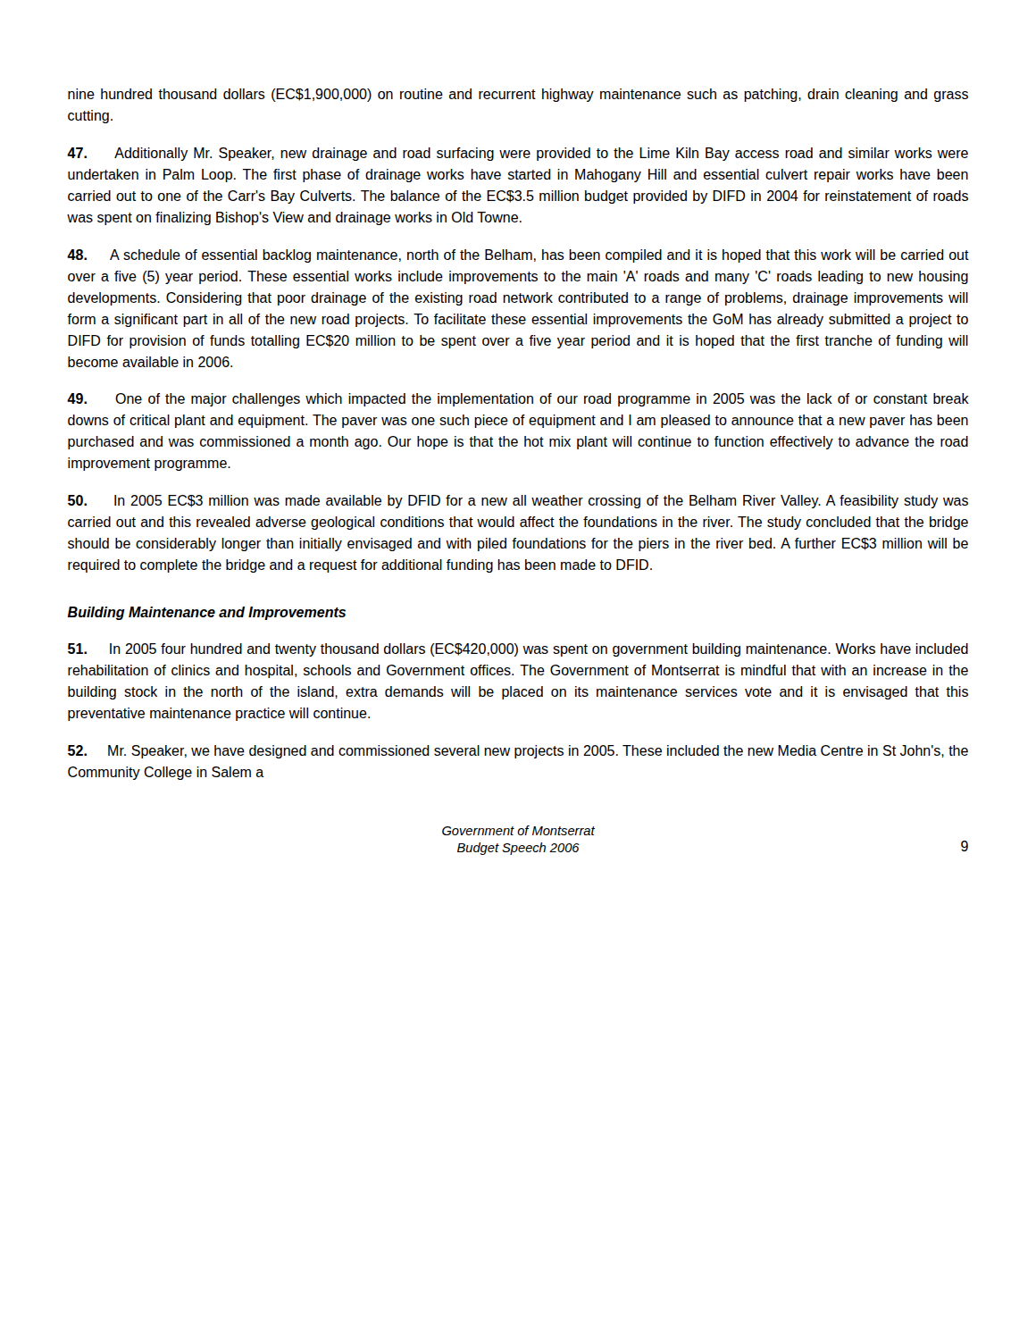nine hundred thousand dollars (EC$1,900,000) on routine and recurrent highway maintenance such as patching, drain cleaning and grass cutting.
47. Additionally Mr. Speaker, new drainage and road surfacing were provided to the Lime Kiln Bay access road and similar works were undertaken in Palm Loop. The first phase of drainage works have started in Mahogany Hill and essential culvert repair works have been carried out to one of the Carr's Bay Culverts. The balance of the EC$3.5 million budget provided by DIFD in 2004 for reinstatement of roads was spent on finalizing Bishop's View and drainage works in Old Towne.
48. A schedule of essential backlog maintenance, north of the Belham, has been compiled and it is hoped that this work will be carried out over a five (5) year period. These essential works include improvements to the main 'A' roads and many 'C' roads leading to new housing developments. Considering that poor drainage of the existing road network contributed to a range of problems, drainage improvements will form a significant part in all of the new road projects. To facilitate these essential improvements the GoM has already submitted a project to DIFD for provision of funds totalling EC$20 million to be spent over a five year period and it is hoped that the first tranche of funding will become available in 2006.
49. One of the major challenges which impacted the implementation of our road programme in 2005 was the lack of or constant break downs of critical plant and equipment. The paver was one such piece of equipment and I am pleased to announce that a new paver has been purchased and was commissioned a month ago. Our hope is that the hot mix plant will continue to function effectively to advance the road improvement programme.
50. In 2005 EC$3 million was made available by DFID for a new all weather crossing of the Belham River Valley. A feasibility study was carried out and this revealed adverse geological conditions that would affect the foundations in the river. The study concluded that the bridge should be considerably longer than initially envisaged and with piled foundations for the piers in the river bed. A further EC$3 million will be required to complete the bridge and a request for additional funding has been made to DFID.
Building Maintenance and Improvements
51. In 2005 four hundred and twenty thousand dollars (EC$420,000) was spent on government building maintenance. Works have included rehabilitation of clinics and hospital, schools and Government offices. The Government of Montserrat is mindful that with an increase in the building stock in the north of the island, extra demands will be placed on its maintenance services vote and it is envisaged that this preventative maintenance practice will continue.
52. Mr. Speaker, we have designed and commissioned several new projects in 2005. These included the new Media Centre in St John's, the Community College in Salem a
Government of Montserrat
Budget Speech 2006 9